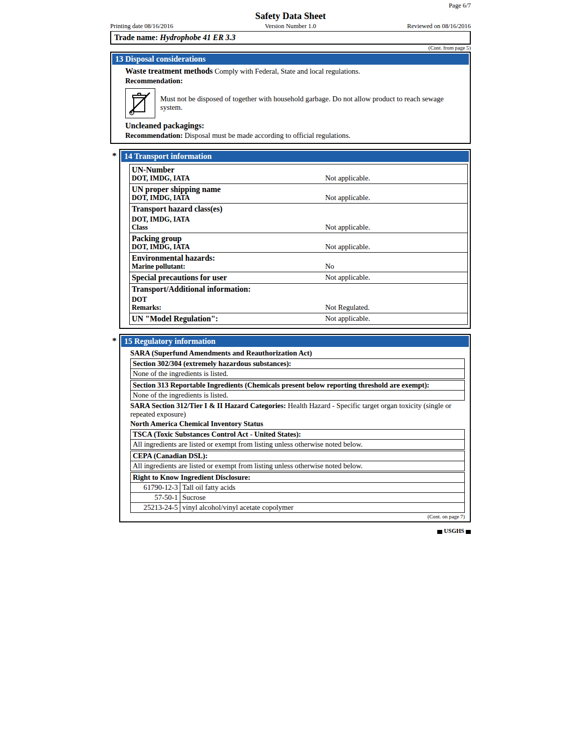Page 6/7
Safety Data Sheet
Printing date 08/16/2016
Version Number 1.0
Reviewed on 08/16/2016
Trade name: Hydrophobe 41 ER 3.3
(Cont. from page 5)
13 Disposal considerations
Waste treatment methods Comply with Federal, State and local regulations.
Recommendation:
Must not be disposed of together with household garbage. Do not allow product to reach sewage system.
Uncleaned packagings:
Recommendation: Disposal must be made according to official regulations.
*
14 Transport information
UN-Number
DOT, IMDG, IATA
Not applicable.
UN proper shipping name
DOT, IMDG, IATA
Not applicable.
Transport hazard class(es)
DOT, IMDG, IATA
Class
Not applicable.
Packing group
DOT, IMDG, IATA
Not applicable.
Environmental hazards:
Marine pollutant:
No
Special precautions for user
Not applicable.
Transport/Additional information:
DOT
Remarks:
Not Regulated.
UN "Model Regulation":
Not applicable.
*
15 Regulatory information
SARA (Superfund Amendments and Reauthorization Act)
| Section 302/304 (extremely hazardous substances): |
| --- |
| None of the ingredients is listed. |
| Section 313 Reportable Ingredients (Chemicals present below reporting threshold are exempt): |
| --- |
| None of the ingredients is listed. |
SARA Section 312/Tier I & II Hazard Categories: Health Hazard - Specific target organ toxicity (single or repeated exposure)
North America Chemical Inventory Status
| TSCA (Toxic Substances Control Act - United States): |
| --- |
| All ingredients are listed or exempt from listing unless otherwise noted below. |
| CEPA (Canadian DSL): |
| --- |
| All ingredients are listed or exempt from listing unless otherwise noted below. |
| Right to Know Ingredient Disclosure: |
| --- |
| 61790-12-3 | Tall oil fatty acids |
| 57-50-1 | Sucrose |
| 25213-24-5 | vinyl alcohol/vinyl acetate copolymer |
(Cont. on page 7)
USGHS